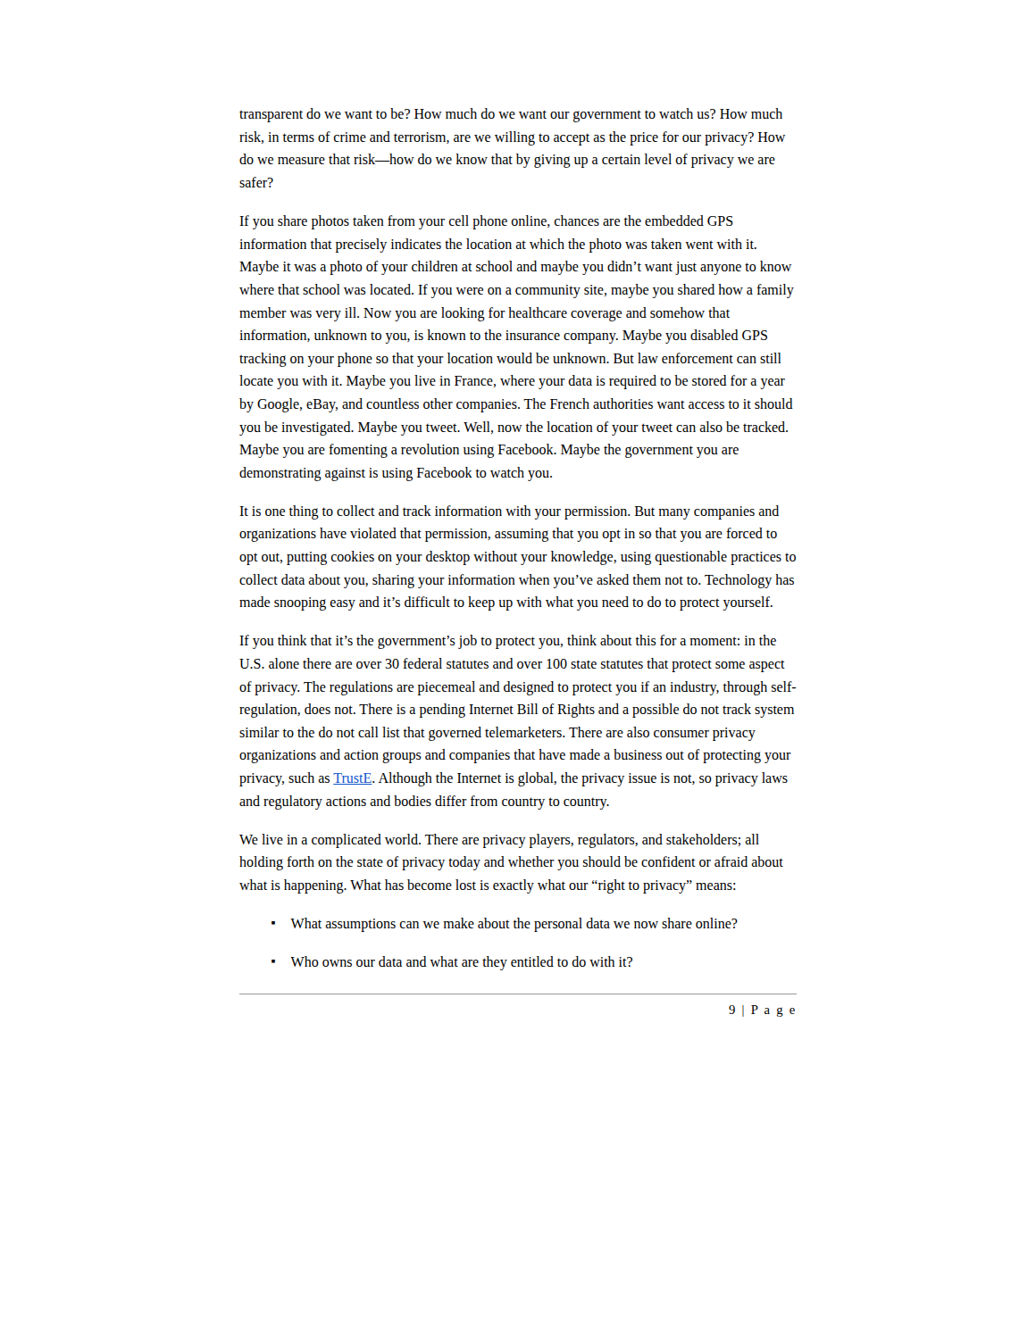transparent do we want to be? How much do we want our government to watch us? How much risk, in terms of crime and terrorism, are we willing to accept as the price for our privacy? How do we measure that risk—how do we know that by giving up a certain level of privacy we are safer?
If you share photos taken from your cell phone online, chances are the embedded GPS information that precisely indicates the location at which the photo was taken went with it. Maybe it was a photo of your children at school and maybe you didn’t want just anyone to know where that school was located. If you were on a community site, maybe you shared how a family member was very ill. Now you are looking for healthcare coverage and somehow that information, unknown to you, is known to the insurance company. Maybe you disabled GPS tracking on your phone so that your location would be unknown. But law enforcement can still locate you with it. Maybe you live in France, where your data is required to be stored for a year by Google, eBay, and countless other companies. The French authorities want access to it should you be investigated. Maybe you tweet. Well, now the location of your tweet can also be tracked. Maybe you are fomenting a revolution using Facebook. Maybe the government you are demonstrating against is using Facebook to watch you.
It is one thing to collect and track information with your permission. But many companies and organizations have violated that permission, assuming that you opt in so that you are forced to opt out, putting cookies on your desktop without your knowledge, using questionable practices to collect data about you, sharing your information when you’ve asked them not to. Technology has made snooping easy and it’s difficult to keep up with what you need to do to protect yourself.
If you think that it’s the government’s job to protect you, think about this for a moment: in the U.S. alone there are over 30 federal statutes and over 100 state statutes that protect some aspect of privacy. The regulations are piecemeal and designed to protect you if an industry, through self-regulation, does not. There is a pending Internet Bill of Rights and a possible do not track system similar to the do not call list that governed telemarketers. There are also consumer privacy organizations and action groups and companies that have made a business out of protecting your privacy, such as TrustE. Although the Internet is global, the privacy issue is not, so privacy laws and regulatory actions and bodies differ from country to country.
We live in a complicated world. There are privacy players, regulators, and stakeholders; all holding forth on the state of privacy today and whether you should be confident or afraid about what is happening. What has become lost is exactly what our “right to privacy” means:
What assumptions can we make about the personal data we now share online?
Who owns our data and what are they entitled to do with it?
9 | P a g e